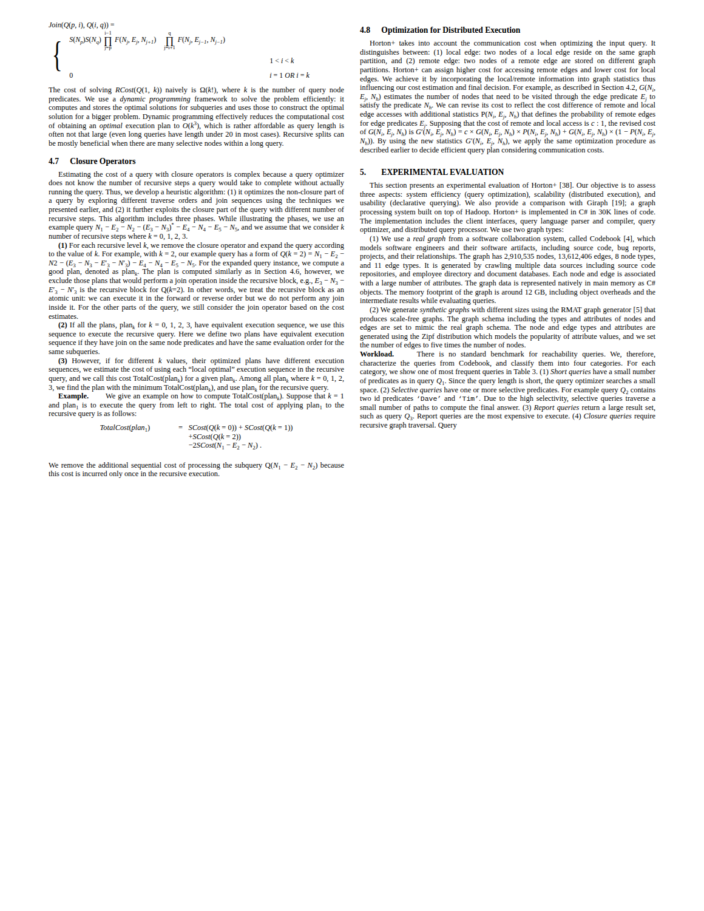Join(Q(p, i), Q(i, q)) =
{
S(Np)S(Nq) i−1∏j=p F(Nj, Ej, Nj+1) q∏j=i+1 F(Nj, Ej−1, Nj−1)
1 < i < k
0 i = 1 OR i = k
The cost of solving RCost(Q(1, k)) naively is Ω(k!), where k is the number of query node predicates. We use a dynamic programming framework to solve the problem efficiently: it computes and stores the optimal solutions for subqueries and uses those to construct the optimal solution for a bigger problem. Dynamic programming effectively reduces the computational cost of obtaining an optimal execution plan to O(k3), which is rather affordable as query length is often not that large (even long queries have length under 20 in most cases). Recursive splits can be mostly beneficial when there are many selective nodes within a long query.
4.7 Closure Operators
Estimating the cost of a query with closure operators is complex because a query optimizer does not know the number of recursive steps a query would take to complete without actually running the query. Thus, we develop a heuristic algorithm: (1) it optimizes the non-closure part of a query by exploring different traverse orders and join sequences using the techniques we presented earlier, and (2) it further exploits the closure part of the query with different number of recursive steps. This algorithm includes three phases. While illustrating the phases, we use an example query N1 − E2 − N2 − (E3 − N3)* − E4 − N4 − E5 − N5, and we assume that we consider k number of recursive steps where k = 0, 1, 2, 3.
(1) For each recursive level k, we remove the closure operator and expand the query according to the value of k. For example, with k = 2, our example query has a form of Q(k = 2) = N1 − E2 − N2 − (E3 − N3 − E′3 − N′3) − E4 − N4 − E5 − N5. For the expanded query instance, we compute a good plan, denoted as plank. The plan is computed similarly as in Section 4.6, however, we exclude those plans that would perform a join operation inside the recursive block, e.g., E3 − N3 − E′3 − N′3 is the recursive block for Q(k=2). In other words, we treat the recursive block as an atomic unit: we can execute it in the forward or reverse order but we do not perform any join inside it. For the other parts of the query, we still consider the join operator based on the cost estimates.
(2) If all the plans, plank for k = 0, 1, 2, 3, have equivalent execution sequence, we use this sequence to execute the recursive query. Here we define two plans have equivalent execution sequence if they have join on the same node predicates and have the same evaluation order for the same subqueries.
(3) However, if for different k values, their optimized plans have different execution sequences, we estimate the cost of using each “local optimal” execution sequence in the recursive query, and we call this cost TotalCost(plank) for a given plank. Among all plank where k = 0, 1, 2, 3, we find the plan with the minimum TotalCost(plank), and use plank for the recursive query.
Example. We give an example on how to compute TotalCost(plank). Suppose that k = 1 and plan1 is to execute the query from left to right. The total cost of applying plan1 to the recursive query is as follows:
TotalCost(plan1) = SCost(Q(k = 0)) + SCost(Q(k = 1))
+SCost(Q(k = 2))
−2SCost(N1 − E2 − N2) .
We remove the additional sequential cost of processing the subquery Q(N1 − E2 − N2) because this cost is incurred only once in the recursive execution.
4.8 Optimization for Distributed Execution
Horton+ takes into account the communication cost when optimizing the input query. It distinguishes between: (1) local edge: two nodes of a local edge reside on the same graph partition, and (2) remote edge: two nodes of a remote edge are stored on different graph partitions. Horton+ can assign higher cost for accessing remote edges and lower cost for local edges. We achieve it by incorporating the local/remote information into graph statistics thus influencing our cost estimation and final decision. For example, as described in Section 4.2, G(Ni, Ej, Nh) estimates the number of nodes that need to be visited through the edge predicate Ej to satisfy the predicate Nh. We can revise its cost to reflect the cost difference of remote and local edge accesses with additional statistics P(Ni, Ej, Nh) that defines the probability of remote edges for edge predicates Ej. Supposing that the cost of remote and local access is c : 1, the revised cost of G(Ni, Ej, Nh) is G′(Ni, Ej, Nh) = c × G(Ni, Ej, Nh) × P(Ni, Ej, Nh) + G(Ni, Ej, Nh) × (1 − P(Ni, Ej, Nh)). By using the new statistics G′(Ni, Ej, Nh), we apply the same optimization procedure as described earlier to decide efficient query plan considering communication costs.
5. EXPERIMENTAL EVALUATION
This section presents an experimental evaluation of Horton+ [38]. Our objective is to assess three aspects: system efficiency (query optimization), scalability (distributed execution), and usability (declarative querying). We also provide a comparison with Giraph [19]; a graph processing system built on top of Hadoop. Horton+ is implemented in C# in 30K lines of code. The implementation includes the client interfaces, query language parser and compiler, query optimizer, and distributed query processor. We use two graph types:
(1) We use a real graph from a software collaboration system, called Codebook [4], which models software engineers and their software artifacts, including source code, bug reports, projects, and their relationships. The graph has 2,910,535 nodes, 13,612,406 edges, 8 node types, and 11 edge types. It is generated by crawling multiple data sources including source code repositories, and employee directory and document databases. Each node and edge is associated with a large number of attributes. The graph data is represented natively in main memory as C# objects. The memory footprint of the graph is around 12 GB, including object overheads and the intermediate results while evaluating queries.
(2) We generate synthetic graphs with different sizes using the RMAT graph generator [5] that produces scale-free graphs. The graph schema including the types and attributes of nodes and edges are set to mimic the real graph schema. The node and edge types and attributes are generated using the Zipf distribution which models the popularity of attribute values, and we set the number of edges to five times the number of nodes.
Workload. There is no standard benchmark for reachability queries. We, therefore, characterize the queries from Codebook, and classify them into four categories. For each category, we show one of most frequent queries in Table 3. (1) Short queries have a small number of predicates as in query Q1. Since the query length is short, the query optimizer searches a small space. (2) Selective queries have one or more selective predicates. For example query Q2 contains two id predicates ‘Dave’ and ‘Tim’. Due to the high selectivity, selective queries traverse a small number of paths to compute the final answer. (3) Report queries return a large result set, such as query Q3. Report queries are the most expensive to execute. (4) Closure queries require recursive graph traversal. Query